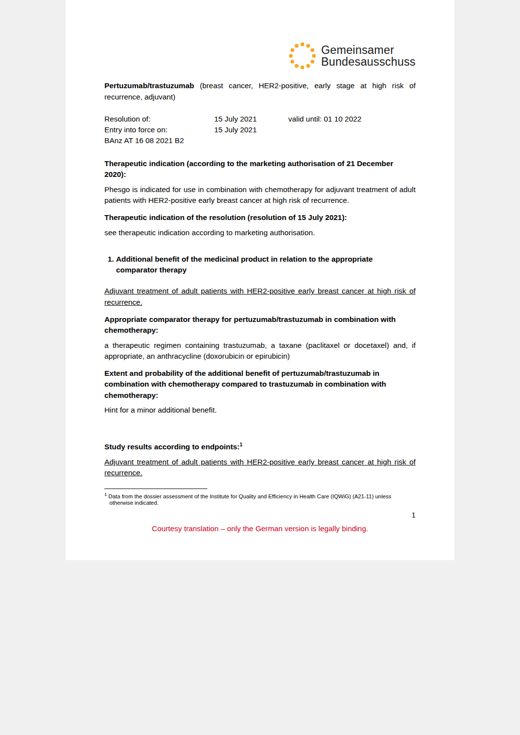Gemeinsamer
Bundesausschuss
Pertuzumab/trastuzumab (breast cancer, HER2-positive, early stage at high risk of recurrence, adjuvant)
| Resolution of: | 15 July 2021 | valid until: 01 10 2022 |
| Entry into force on: | 15 July 2021 | |
| BAnz AT 16 08 2021 B2 |
Therapeutic indication (according to the marketing authorisation of 21 December 2020):
Phesgo is indicated for use in combination with chemotherapy for adjuvant treatment of adult patients with HER2-positive early breast cancer at high risk of recurrence.
Therapeutic indication of the resolution (resolution of 15 July 2021):
see therapeutic indication according to marketing authorisation.
Additional benefit of the medicinal product in relation to the appropriate comparator therapy
Adjuvant treatment of adult patients with HER2-positive early breast cancer at high risk of recurrence.
Appropriate comparator therapy for pertuzumab/trastuzumab in combination with chemotherapy:
a therapeutic regimen containing trastuzumab, a taxane (paclitaxel or docetaxel) and, if appropriate, an anthracycline (doxorubicin or epirubicin)
Extent and probability of the additional benefit of pertuzumab/trastuzumab in combination with chemotherapy compared to trastuzumab in combination with chemotherapy:
Hint for a minor additional benefit.
Study results according to endpoints:1
Adjuvant treatment of adult patients with HER2-positive early breast cancer at high risk of recurrence.
1 Data from the dossier assessment of the Institute for Quality and Efficiency in Health Care (IQWiG) (A21-11) unless otherwise indicated.
1
Courtesy translation – only the German version is legally binding.